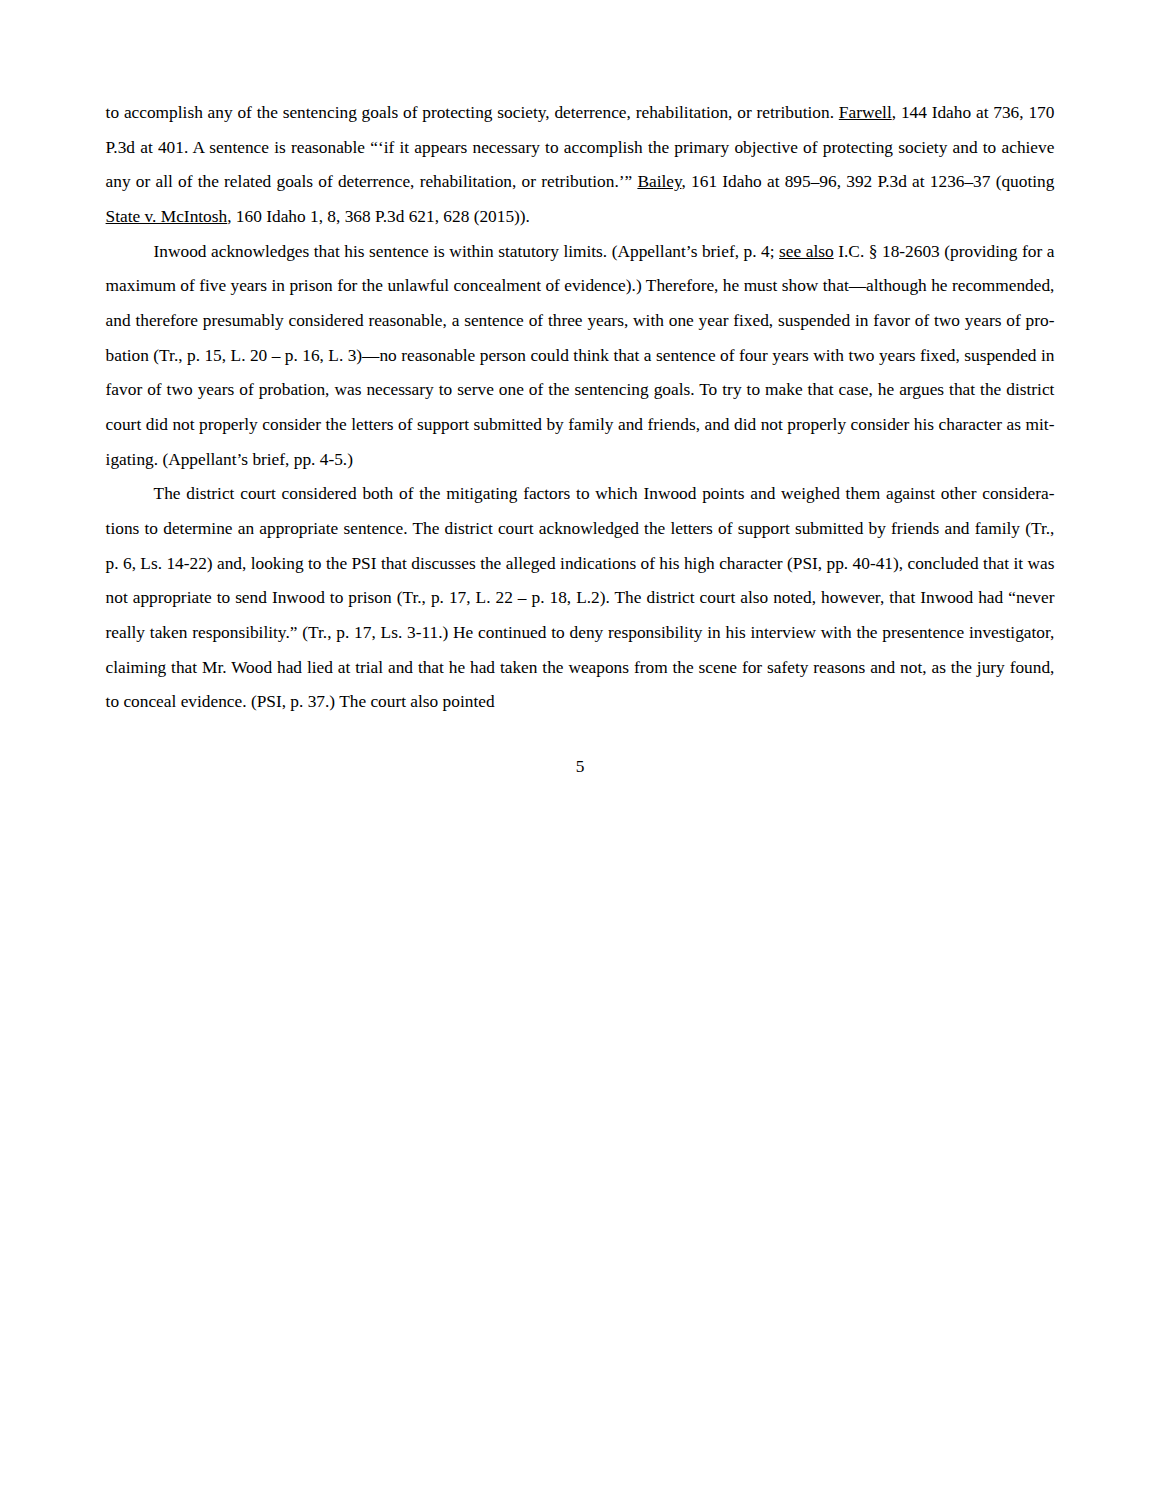to accomplish any of the sentencing goals of protecting society, deterrence, rehabilitation, or retribution. Farwell, 144 Idaho at 736, 170 P.3d at 401. A sentence is reasonable “‘if it appears necessary to accomplish the primary objective of protecting society and to achieve any or all of the related goals of deterrence, rehabilitation, or retribution.’” Bailey, 161 Idaho at 895–96, 392 P.3d at 1236–37 (quoting State v. McIntosh, 160 Idaho 1, 8, 368 P.3d 621, 628 (2015)).
Inwood acknowledges that his sentence is within statutory limits. (Appellant’s brief, p. 4; see also I.C. § 18-2603 (providing for a maximum of five years in prison for the unlawful concealment of evidence).) Therefore, he must show that—although he recommended, and therefore presumably considered reasonable, a sentence of three years, with one year fixed, suspended in favor of two years of probation (Tr., p. 15, L. 20 – p. 16, L. 3)—no reasonable person could think that a sentence of four years with two years fixed, suspended in favor of two years of probation, was necessary to serve one of the sentencing goals. To try to make that case, he argues that the district court did not properly consider the letters of support submitted by family and friends, and did not properly consider his character as mitigating. (Appellant’s brief, pp. 4-5.)
The district court considered both of the mitigating factors to which Inwood points and weighed them against other considerations to determine an appropriate sentence. The district court acknowledged the letters of support submitted by friends and family (Tr., p. 6, Ls. 14-22) and, looking to the PSI that discusses the alleged indications of his high character (PSI, pp. 40-41), concluded that it was not appropriate to send Inwood to prison (Tr., p. 17, L. 22 – p. 18, L.2). The district court also noted, however, that Inwood had “never really taken responsibility.” (Tr., p. 17, Ls. 3-11.) He continued to deny responsibility in his interview with the presentence investigator, claiming that Mr. Wood had lied at trial and that he had taken the weapons from the scene for safety reasons and not, as the jury found, to conceal evidence. (PSI, p. 37.) The court also pointed
5